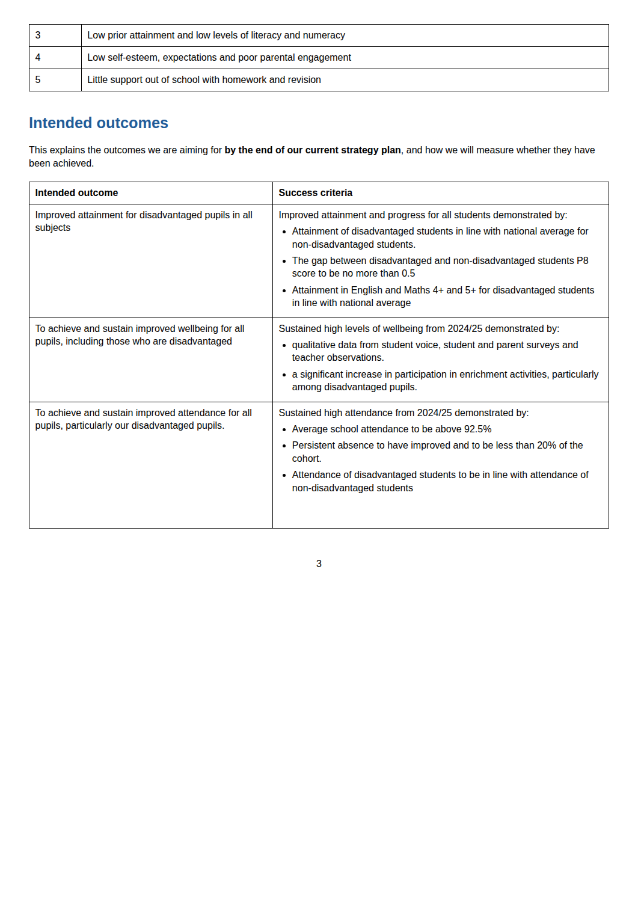| 3 | Low prior attainment and low levels of literacy and numeracy |
| 4 | Low self-esteem, expectations and poor parental engagement |
| 5 | Little support out of school with homework and revision |
Intended outcomes
This explains the outcomes we are aiming for by the end of our current strategy plan, and how we will measure whether they have been achieved.
| Intended outcome | Success criteria |
| --- | --- |
| Improved attainment for disadvantaged pupils in all subjects | Improved attainment and progress for all students demonstrated by: Attainment of disadvantaged students in line with national average for non-disadvantaged students. The gap between disadvantaged and non-disadvantaged students P8 score to be no more than 0.5 Attainment in English and Maths 4+ and 5+ for disadvantaged students in line with national average |
| To achieve and sustain improved wellbeing for all pupils, including those who are disadvantaged | Sustained high levels of wellbeing from 2024/25 demonstrated by: qualitative data from student voice, student and parent surveys and teacher observations. a significant increase in participation in enrichment activities, particularly among disadvantaged pupils. |
| To achieve and sustain improved attendance for all pupils, particularly our disadvantaged pupils. | Sustained high attendance from 2024/25 demonstrated by: Average school attendance to be above 92.5% Persistent absence to have improved and to be less than 20% of the cohort. Attendance of disadvantaged students to be in line with attendance of non-disadvantaged students |
3